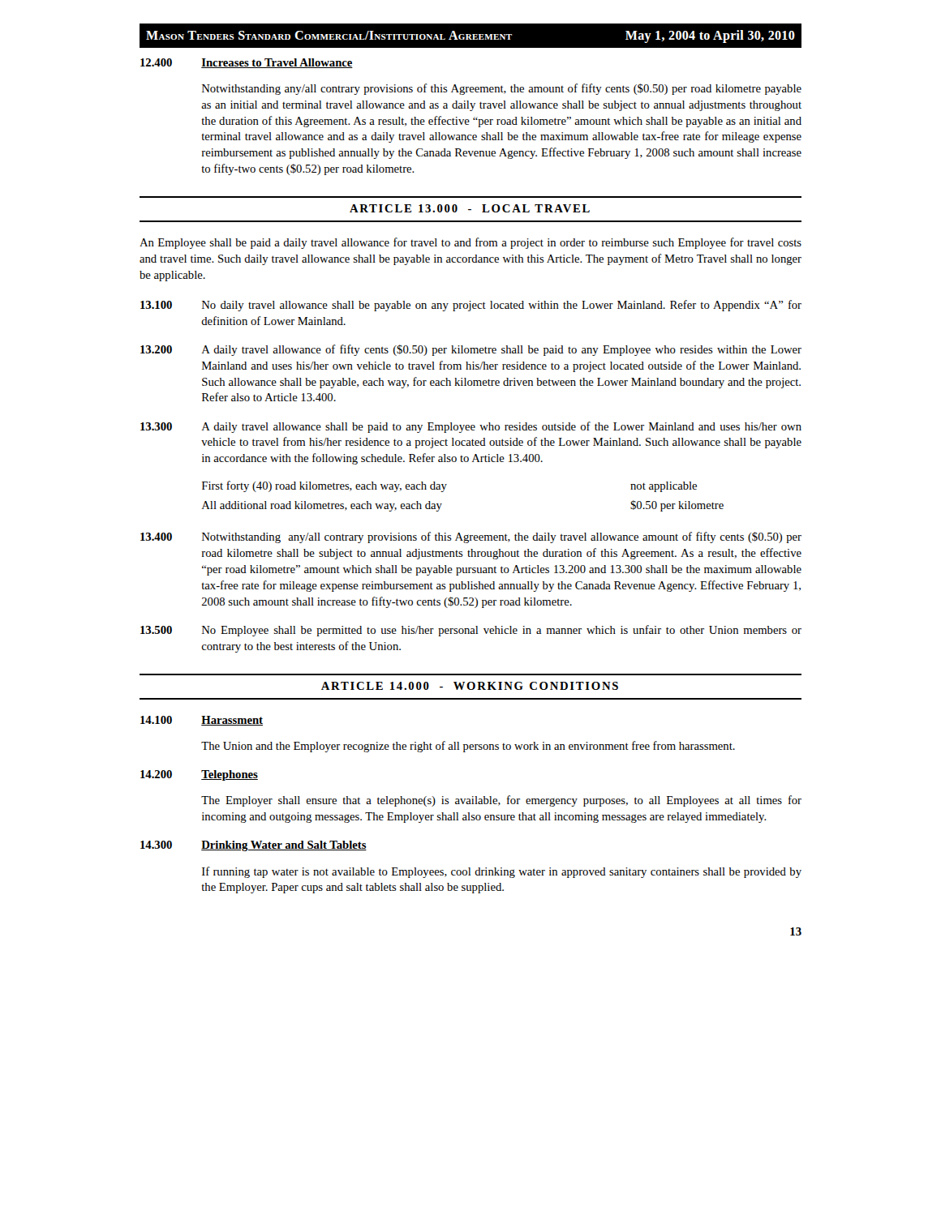Mason Tenders Standard Commercial/Institutional Agreement May 1, 2004 to April 30, 2010
12.400
Increases to Travel Allowance
Notwithstanding any/all contrary provisions of this Agreement, the amount of fifty cents ($0.50) per road kilometre payable as an initial and terminal travel allowance and as a daily travel allowance shall be subject to annual adjustments throughout the duration of this Agreement. As a result, the effective “per road kilometre” amount which shall be payable as an initial and terminal travel allowance and as a daily travel allowance shall be the maximum allowable tax-free rate for mileage expense reimbursement as published annually by the Canada Revenue Agency. Effective February 1, 2008 such amount shall increase to fifty-two cents ($0.52) per road kilometre.
ARTICLE 13.000 - LOCAL TRAVEL
An Employee shall be paid a daily travel allowance for travel to and from a project in order to reimburse such Employee for travel costs and travel time. Such daily travel allowance shall be payable in accordance with this Article. The payment of Metro Travel shall no longer be applicable.
13.100
No daily travel allowance shall be payable on any project located within the Lower Mainland. Refer to Appendix “A” for definition of Lower Mainland.
13.200
A daily travel allowance of fifty cents ($0.50) per kilometre shall be paid to any Employee who resides within the Lower Mainland and uses his/her own vehicle to travel from his/her residence to a project located outside of the Lower Mainland. Such allowance shall be payable, each way, for each kilometre driven between the Lower Mainland boundary and the project. Refer also to Article 13.400.
13.300
A daily travel allowance shall be paid to any Employee who resides outside of the Lower Mainland and uses his/her own vehicle to travel from his/her residence to a project located outside of the Lower Mainland. Such allowance shall be payable in accordance with the following schedule. Refer also to Article 13.400.
| First forty (40) road kilometres, each way, each day | not applicable |
| All additional road kilometres, each way, each day | $0.50 per kilometre |
13.400
Notwithstanding any/all contrary provisions of this Agreement, the daily travel allowance amount of fifty cents ($0.50) per road kilometre shall be subject to annual adjustments throughout the duration of this Agreement. As a result, the effective “per road kilometre” amount which shall be payable pursuant to Articles 13.200 and 13.300 shall be the maximum allowable tax-free rate for mileage expense reimbursement as published annually by the Canada Revenue Agency. Effective February 1, 2008 such amount shall increase to fifty-two cents ($0.52) per road kilometre.
13.500
No Employee shall be permitted to use his/her personal vehicle in a manner which is unfair to other Union members or contrary to the best interests of the Union.
ARTICLE 14.000 - WORKING CONDITIONS
14.100
Harassment
The Union and the Employer recognize the right of all persons to work in an environment free from harassment.
14.200
Telephones
The Employer shall ensure that a telephone(s) is available, for emergency purposes, to all Employees at all times for incoming and outgoing messages. The Employer shall also ensure that all incoming messages are relayed immediately.
14.300
Drinking Water and Salt Tablets
If running tap water is not available to Employees, cool drinking water in approved sanitary containers shall be provided by the Employer. Paper cups and salt tablets shall also be supplied.
13